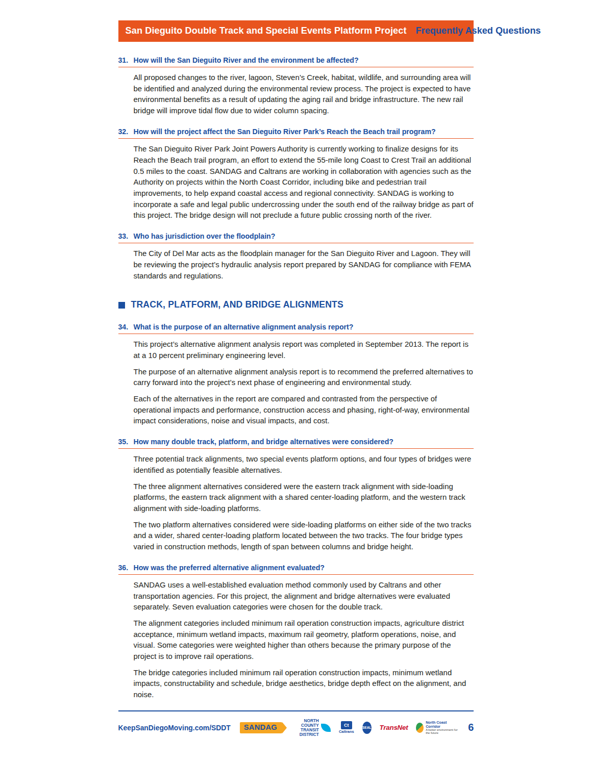San Dieguito Double Track and Special Events Platform Project
Frequently Asked Questions
31. How will the San Dieguito River and the environment be affected?
All proposed changes to the river, lagoon, Steven’s Creek, habitat, wildlife, and surrounding area will be identified and analyzed during the environmental review process. The project is expected to have environmental benefits as a result of updating the aging rail and bridge infrastructure. The new rail bridge will improve tidal flow due to wider column spacing.
32. How will the project affect the San Dieguito River Park’s Reach the Beach trail program?
The San Dieguito River Park Joint Powers Authority is currently working to finalize designs for its Reach the Beach trail program, an effort to extend the 55-mile long Coast to Crest Trail an additional 0.5 miles to the coast. SANDAG and Caltrans are working in collaboration with agencies such as the Authority on projects within the North Coast Corridor, including bike and pedestrian trail improvements, to help expand coastal access and regional connectivity. SANDAG is working to incorporate a safe and legal public undercrossing under the south end of the railway bridge as part of this project. The bridge design will not preclude a future public crossing north of the river.
33. Who has jurisdiction over the floodplain?
The City of Del Mar acts as the floodplain manager for the San Dieguito River and Lagoon. They will be reviewing the project’s hydraulic analysis report prepared by SANDAG for compliance with FEMA standards and regulations.
TRACK, PLATFORM, AND BRIDGE ALIGNMENTS
34. What is the purpose of an alternative alignment analysis report?
This project’s alternative alignment analysis report was completed in September 2013. The report is at a 10 percent preliminary engineering level.
The purpose of an alternative alignment analysis report is to recommend the preferred alternatives to carry forward into the project’s next phase of engineering and environmental study.
Each of the alternatives in the report are compared and contrasted from the perspective of operational impacts and performance, construction access and phasing, right-of-way, environmental impact considerations, noise and visual impacts, and cost.
35. How many double track, platform, and bridge alternatives were considered?
Three potential track alignments, two special events platform options, and four types of bridges were identified as potentially feasible alternatives.
The three alignment alternatives considered were the eastern track alignment with side-loading platforms, the eastern track alignment with a shared center-loading platform, and the western track alignment with side-loading platforms.
The two platform alternatives considered were side-loading platforms on either side of the two tracks and a wider, shared center-loading platform located between the two tracks. The four bridge types varied in construction methods, length of span between columns and bridge height.
36. How was the preferred alternative alignment evaluated?
SANDAG uses a well-established evaluation method commonly used by Caltrans and other transportation agencies. For this project, the alignment and bridge alternatives were evaluated separately. Seven evaluation categories were chosen for the double track.
The alignment categories included minimum rail operation construction impacts, agriculture district acceptance, minimum wetland impacts, maximum rail geometry, platform operations, noise, and visual. Some categories were weighted higher than others because the primary purpose of the project is to improve rail operations.
The bridge categories included minimum rail operation construction impacts, minimum wetland impacts, constructability and schedule, bridge aesthetics, bridge depth effect on the alignment, and noise.
KeepSanDiegoMoving.com/SDDT
SANDAG
NORTH COUNTY
TRANSIT DISTRICT
Ct
Caltrans
SEAL
TransNet
North Coast Corridor A better environment for the future
6